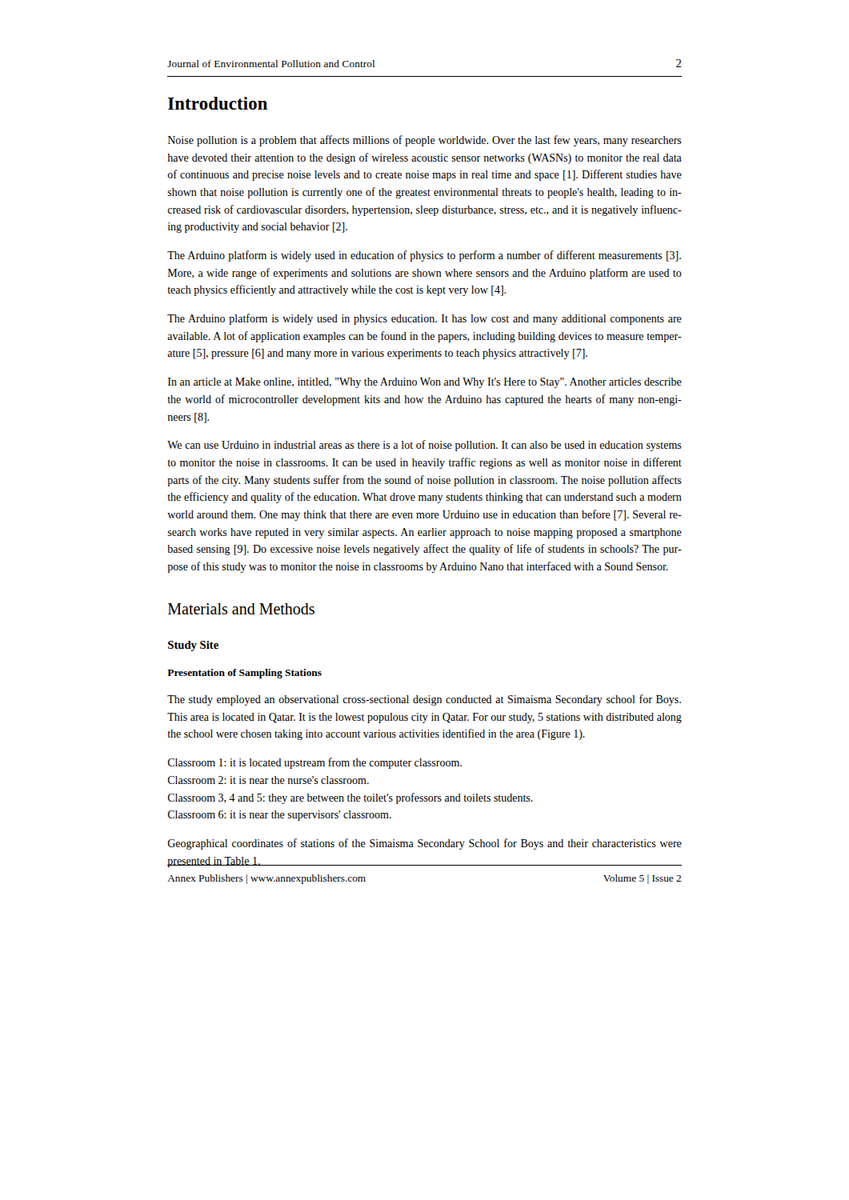Journal of Environmental Pollution and Control 2
Introduction
Noise pollution is a problem that affects millions of people worldwide. Over the last few years, many researchers have devoted their attention to the design of wireless acoustic sensor networks (WASNs) to monitor the real data of continuous and precise noise levels and to create noise maps in real time and space [1]. Different studies have shown that noise pollution is currently one of the greatest environmental threats to people's health, leading to increased risk of cardiovascular disorders, hypertension, sleep disturbance, stress, etc., and it is negatively influencing productivity and social behavior [2].
The Arduino platform is widely used in education of physics to perform a number of different measurements [3]. More, a wide range of experiments and solutions are shown where sensors and the Arduino platform are used to teach physics efficiently and attractively while the cost is kept very low [4].
The Arduino platform is widely used in physics education. It has low cost and many additional components are available. A lot of application examples can be found in the papers, including building devices to measure temperature [5], pressure [6] and many more in various experiments to teach physics attractively [7].
In an article at Make online, intitled, "Why the Arduino Won and Why It's Here to Stay". Another articles describe the world of microcontroller development kits and how the Arduino has captured the hearts of many non-engineers [8].
We can use Urduino in industrial areas as there is a lot of noise pollution. It can also be used in education systems to monitor the noise in classrooms. It can be used in heavily traffic regions as well as monitor noise in different parts of the city. Many students suffer from the sound of noise pollution in classroom. The noise pollution affects the efficiency and quality of the education. What drove many students thinking that can understand such a modern world around them. One may think that there are even more Urduino use in education than before [7]. Several research works have reputed in very similar aspects. An earlier approach to noise mapping proposed a smartphone based sensing [9]. Do excessive noise levels negatively affect the quality of life of students in schools? The purpose of this study was to monitor the noise in classrooms by Arduino Nano that interfaced with a Sound Sensor.
Materials and Methods
Study Site
Presentation of Sampling Stations
The study employed an observational cross-sectional design conducted at Simaisma Secondary school for Boys. This area is located in Qatar. It is the lowest populous city in Qatar. For our study, 5 stations with distributed along the school were chosen taking into account various activities identified in the area (Figure 1).
Classroom 1: it is located upstream from the computer classroom.
Classroom 2: it is near the nurse's classroom.
Classroom 3, 4 and 5: they are between the toilet's professors and toilets students.
Classroom 6: it is near the supervisors' classroom.
Geographical coordinates of stations of the Simaisma Secondary School for Boys and their characteristics were presented in Table 1.
Annex Publishers | www.annexpublishers.com Volume 5 | Issue 2